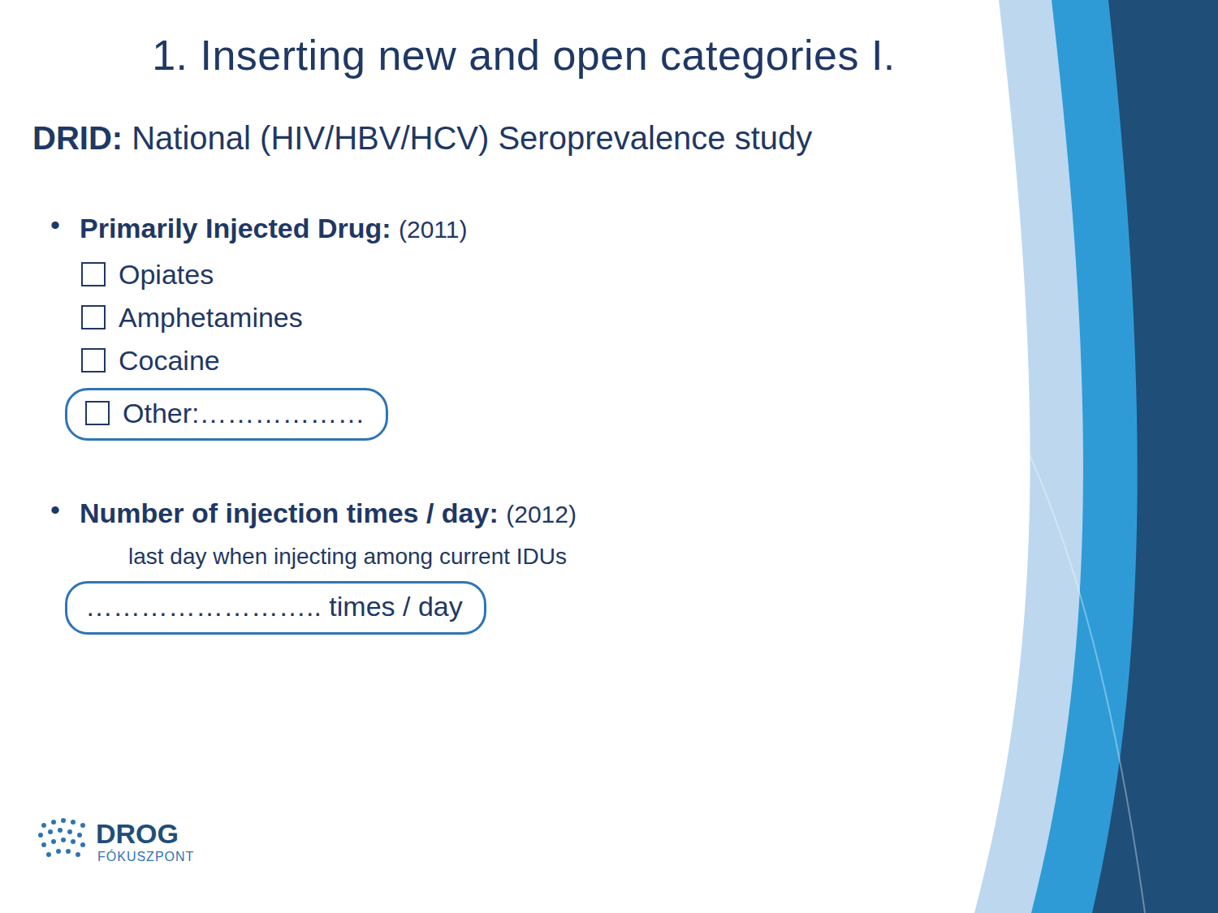1. Inserting new and open categories I.
DRID: National (HIV/HBV/HCV) Seroprevalence study
Primarily Injected Drug: (2011)
Opiates
Amphetamines
Cocaine
Other:………………
Number of injection times / day: (2012)
last day when injecting among current IDUs
…………………….. times / day
DROG FÓKUSZPONT